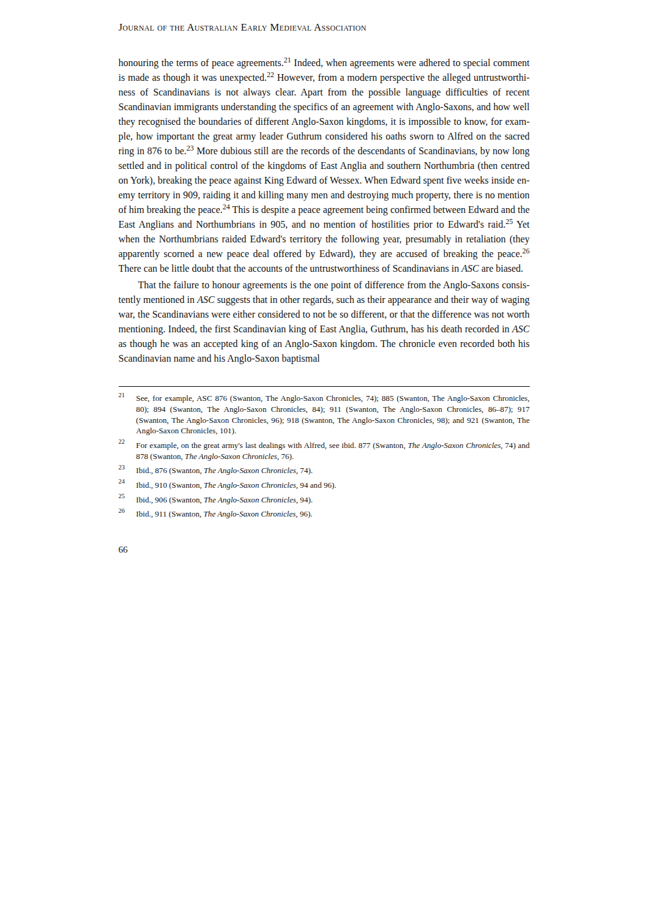Journal of the Australian Early Medieval Association
honouring the terms of peace agreements.21 Indeed, when agreements were adhered to special comment is made as though it was unexpected.22 However, from a modern perspective the alleged untrustworthiness of Scandinavians is not always clear. Apart from the possible language difficulties of recent Scandinavian immigrants understanding the specifics of an agreement with Anglo-Saxons, and how well they recognised the boundaries of different Anglo-Saxon kingdoms, it is impossible to know, for example, how important the great army leader Guthrum considered his oaths sworn to Alfred on the sacred ring in 876 to be.23 More dubious still are the records of the descendants of Scandinavians, by now long settled and in political control of the kingdoms of East Anglia and southern Northumbria (then centred on York), breaking the peace against King Edward of Wessex. When Edward spent five weeks inside enemy territory in 909, raiding it and killing many men and destroying much property, there is no mention of him breaking the peace.24 This is despite a peace agreement being confirmed between Edward and the East Anglians and Northumbrians in 905, and no mention of hostilities prior to Edward's raid.25 Yet when the Northumbrians raided Edward's territory the following year, presumably in retaliation (they apparently scorned a new peace deal offered by Edward), they are accused of breaking the peace.26 There can be little doubt that the accounts of the untrustworthiness of Scandinavians in ASC are biased.
That the failure to honour agreements is the one point of difference from the Anglo-Saxons consistently mentioned in ASC suggests that in other regards, such as their appearance and their way of waging war, the Scandinavians were either considered to not be so different, or that the difference was not worth mentioning. Indeed, the first Scandinavian king of East Anglia, Guthrum, has his death recorded in ASC as though he was an accepted king of an Anglo-Saxon kingdom. The chronicle even recorded both his Scandinavian name and his Anglo-Saxon baptismal
See, for example, ASC 876 (Swanton, The Anglo-Saxon Chronicles, 74); 885 (Swanton, The Anglo-Saxon Chronicles, 80); 894 (Swanton, The Anglo-Saxon Chronicles, 84); 911 (Swanton, The Anglo-Saxon Chronicles, 86–87); 917 (Swanton, The Anglo-Saxon Chronicles, 96); 918 (Swanton, The Anglo-Saxon Chronicles, 98); and 921 (Swanton, The Anglo-Saxon Chronicles, 101).
For example, on the great army's last dealings with Alfred, see ibid. 877 (Swanton, The Anglo-Saxon Chronicles, 74) and 878 (Swanton, The Anglo-Saxon Chronicles, 76).
Ibid., 876 (Swanton, The Anglo-Saxon Chronicles, 74).
Ibid., 910 (Swanton, The Anglo-Saxon Chronicles, 94 and 96).
Ibid., 906 (Swanton, The Anglo-Saxon Chronicles, 94).
Ibid., 911 (Swanton, The Anglo-Saxon Chronicles, 96).
66